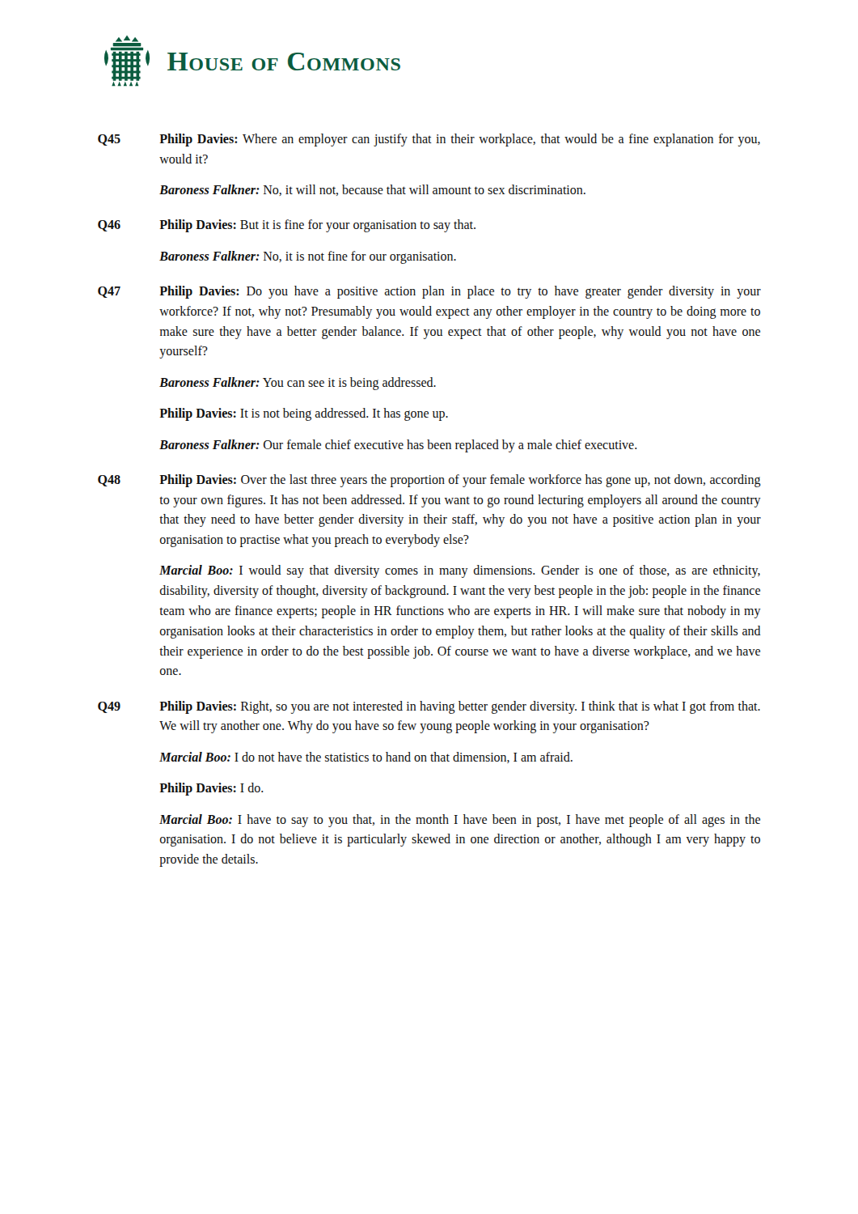House of Commons
Q45
Philip Davies: Where an employer can justify that in their workplace, that would be a fine explanation for you, would it?
Baroness Falkner: No, it will not, because that will amount to sex discrimination.
Q46
Philip Davies: But it is fine for your organisation to say that.
Baroness Falkner: No, it is not fine for our organisation.
Q47
Philip Davies: Do you have a positive action plan in place to try to have greater gender diversity in your workforce? If not, why not? Presumably you would expect any other employer in the country to be doing more to make sure they have a better gender balance. If you expect that of other people, why would you not have one yourself?
Baroness Falkner: You can see it is being addressed.
Philip Davies: It is not being addressed. It has gone up.
Baroness Falkner: Our female chief executive has been replaced by a male chief executive.
Q48
Philip Davies: Over the last three years the proportion of your female workforce has gone up, not down, according to your own figures. It has not been addressed. If you want to go round lecturing employers all around the country that they need to have better gender diversity in their staff, why do you not have a positive action plan in your organisation to practise what you preach to everybody else?
Marcial Boo: I would say that diversity comes in many dimensions. Gender is one of those, as are ethnicity, disability, diversity of thought, diversity of background. I want the very best people in the job: people in the finance team who are finance experts; people in HR functions who are experts in HR. I will make sure that nobody in my organisation looks at their characteristics in order to employ them, but rather looks at the quality of their skills and their experience in order to do the best possible job. Of course we want to have a diverse workplace, and we have one.
Q49
Philip Davies: Right, so you are not interested in having better gender diversity. I think that is what I got from that. We will try another one. Why do you have so few young people working in your organisation?
Marcial Boo: I do not have the statistics to hand on that dimension, I am afraid.
Philip Davies: I do.
Marcial Boo: I have to say to you that, in the month I have been in post, I have met people of all ages in the organisation. I do not believe it is particularly skewed in one direction or another, although I am very happy to provide the details.